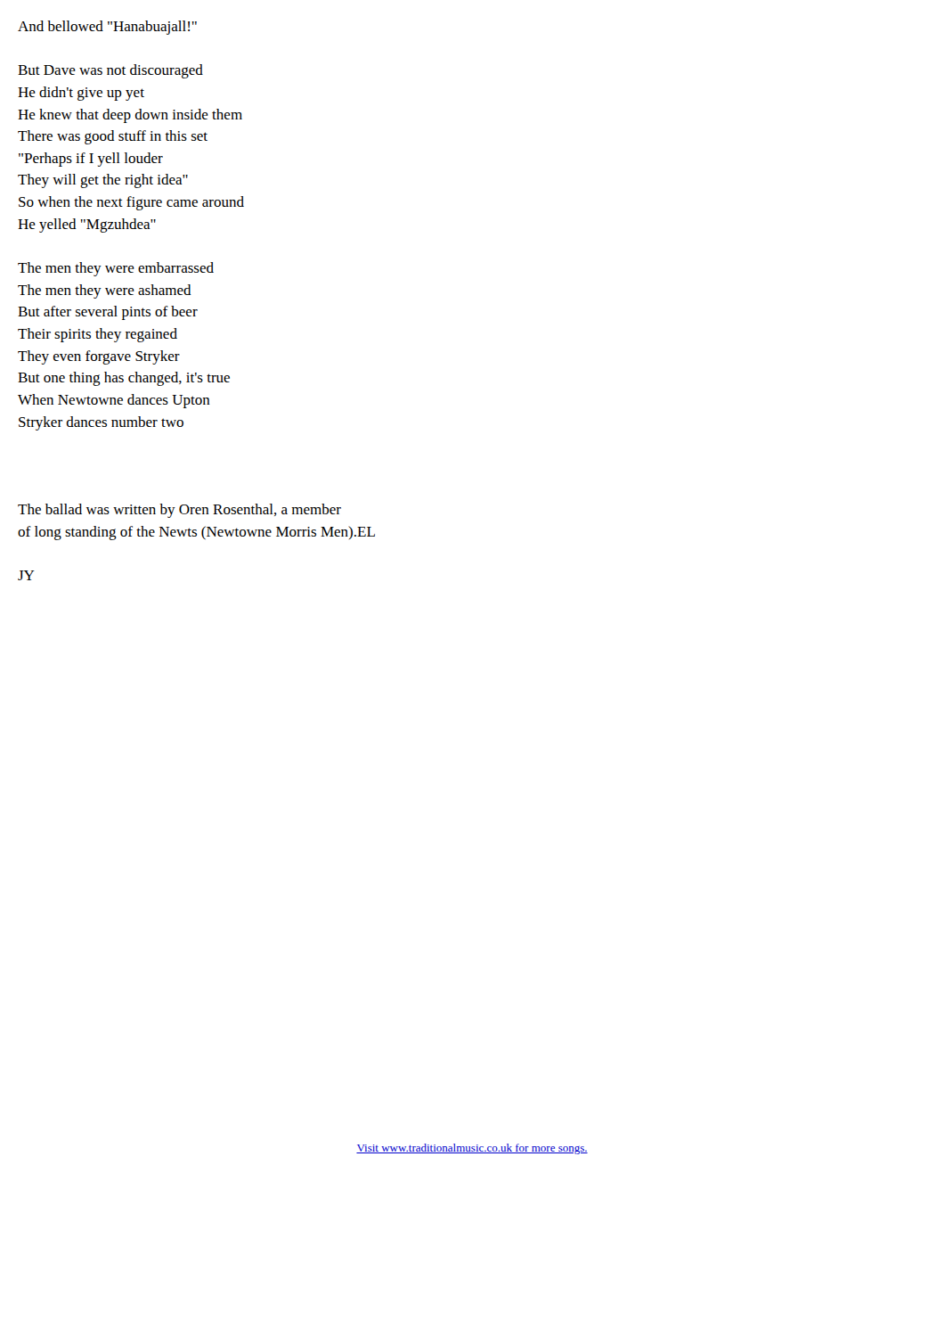And bellowed "Hanabuajall!"
But Dave was not discouraged
He didn't give up yet
He knew that deep down inside them
There was good stuff in this set
"Perhaps if I yell louder
They will get the right idea"
So when the next figure came around
He yelled "Mgzuhdea"
The men they were embarrassed
The men they were ashamed
But after several pints of beer
Their spirits they regained
They even forgave Stryker
But one thing has changed, it's true
When Newtowne dances Upton
Stryker dances number two
The ballad was written by Oren Rosenthal, a member
of long standing of the Newts (Newtowne Morris Men).EL
JY
Visit www.traditionalmusic.co.uk for more songs.